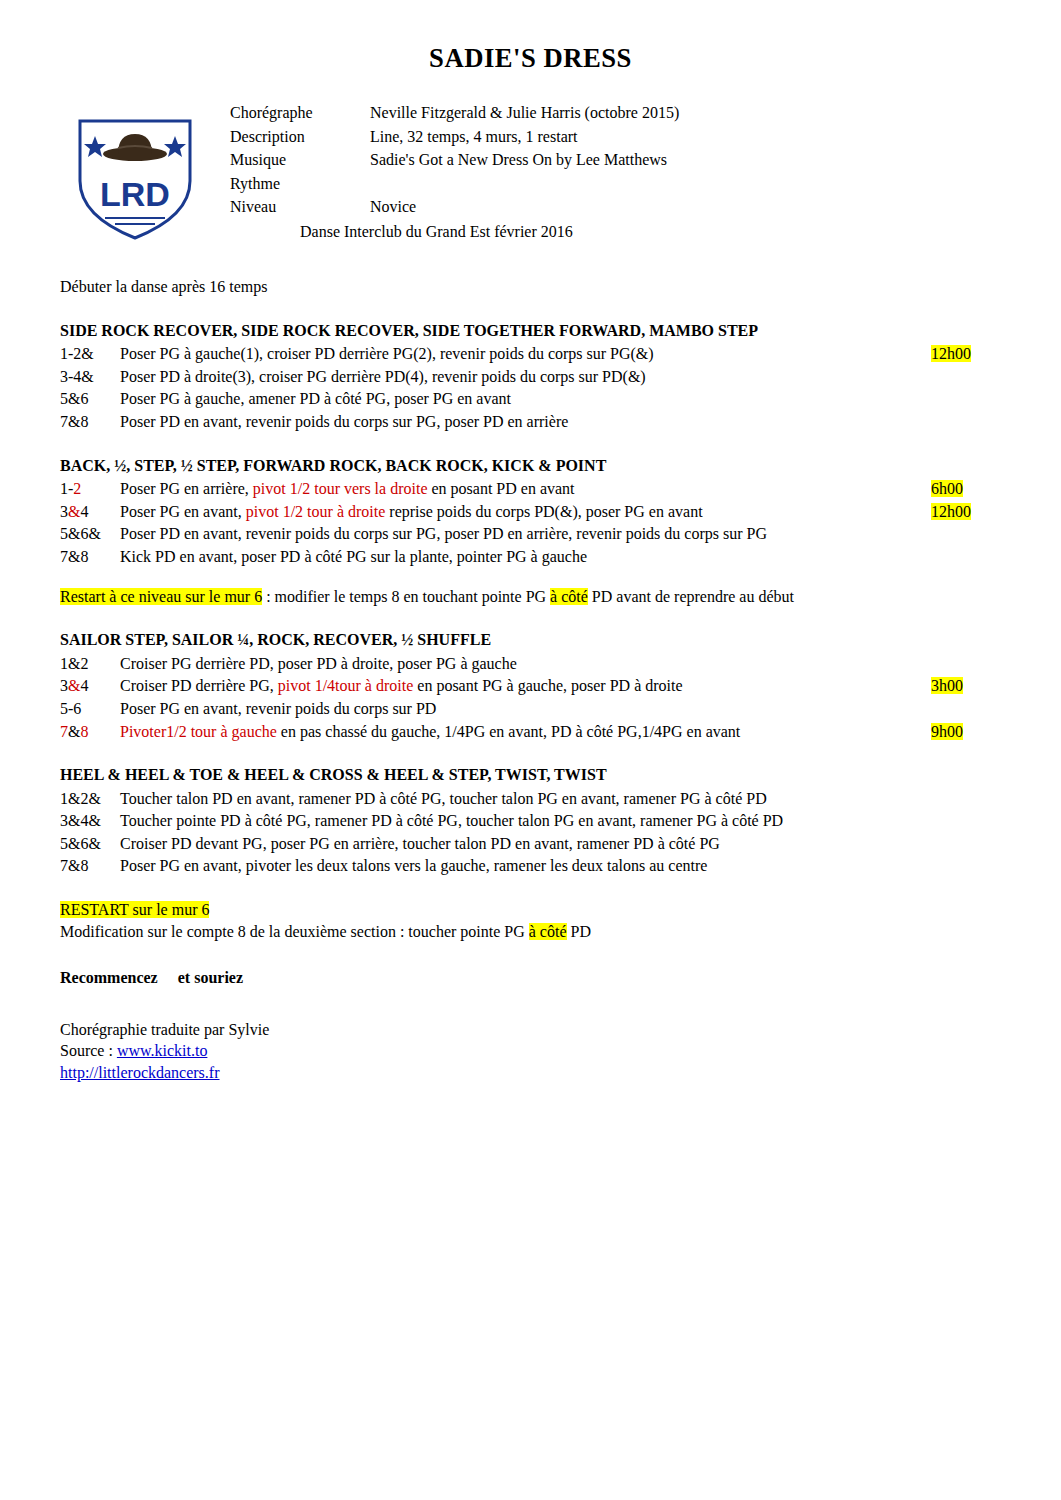SADIE'S DRESS
LRD
| Chorégraphe | Neville Fitzgerald & Julie Harris (octobre 2015) |
| Description | Line, 32 temps, 4 murs, 1 restart |
| Musique | Sadie's Got a New Dress On by Lee Matthews |
| Rythme | |
| Niveau | Novice |
Danse Interclub du Grand Est février 2016
Débuter la danse après 16 temps
SIDE ROCK RECOVER, SIDE ROCK RECOVER, SIDE TOGETHER FORWARD, MAMBO STEP
1-2&
Poser PG à gauche(1), croiser PD derrière PG(2), revenir poids du corps sur PG(&)
12h00
3-4&
Poser PD à droite(3), croiser PG derrière PD(4), revenir poids du corps sur PD(&)
5&6
Poser PG à gauche, amener PD à côté PG, poser PG en avant
7&8
Poser PD en avant, revenir poids du corps sur PG, poser PD en arrière
BACK, ½, STEP, ½ STEP, FORWARD ROCK, BACK ROCK, KICK & POINT
1-2
Poser PG en arrière, pivot 1/2 tour vers la droite en posant PD en avant
6h00
3&4
Poser PG en avant, pivot 1/2 tour à droite reprise poids du corps PD(&), poser PG en avant
12h00
5&6&
Poser PD en avant, revenir poids du corps sur PG, poser PD en arrière, revenir poids du corps sur PG
7&8
Kick PD en avant, poser PD à côté PG sur la plante, pointer PG à gauche
Restart à ce niveau sur le mur 6 : modifier le temps 8 en touchant pointe PG à côté PD avant de reprendre au début
SAILOR STEP, SAILOR ¼, ROCK, RECOVER, ½ SHUFFLE
1&2
Croiser PG derrière PD, poser PD à droite, poser PG à gauche
3&4
Croiser PD derrière PG, pivot 1/4tour à droite en posant PG à gauche, poser PD à droite
3h00
5-6
Poser PG en avant, revenir poids du corps sur PD
7&8
Pivoter1/2 tour à gauche en pas chassé du gauche, 1/4PG en avant, PD à côté PG,1/4PG en avant
9h00
HEEL & HEEL & TOE & HEEL & CROSS & HEEL & STEP, TWIST, TWIST
1&2&
Toucher talon PD en avant, ramener PD à côté PG, toucher talon PG en avant, ramener PG à côté PD
3&4&
Toucher pointe PD à côté PG, ramener PD à côté PG, toucher talon PG en avant, ramener PG à côté PD
5&6&
Croiser PD devant PG, poser PG en arrière, toucher talon PD en avant, ramener PD à côté PG
7&8
Poser PG en avant, pivoter les deux talons vers la gauche, ramener les deux talons au centre
RESTART sur le mur 6
Modification sur le compte 8 de la deuxième section : toucher pointe PG à côté PD
Recommencez et souriez
Chorégraphie traduite par Sylvie
Source : www.kickit.to
http://littlerockdancers.fr